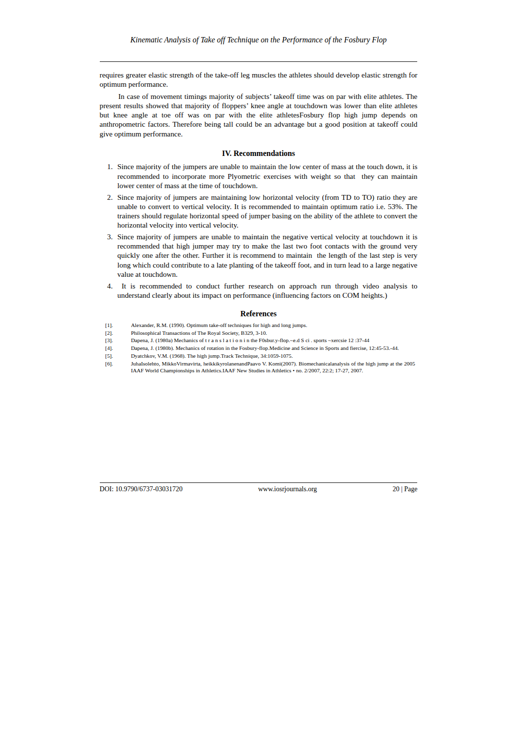Kinematic Analysis of Take off Technique on the Performance of the Fosbury Flop
requires greater elastic strength of the take-off leg muscles the athletes should develop elastic strength for optimum performance.
In case of movement timings majority of subjects’ takeoff time was on par with elite athletes. The present results showed that majority of floppers’ knee angle at touchdown was lower than elite athletes but knee angle at toe off was on par with the elite athletesFosbury flop high jump depends on anthropometric factors. Therefore being tall could be an advantage but a good position at takeoff could give optimum performance.
IV. Recommendations
Since majority of the jumpers are unable to maintain the low center of mass at the touch down, it is recommended to incorporate more Plyometric exercises with weight so that they can maintain lower center of mass at the time of touchdown.
Since majority of jumpers are maintaining low horizontal velocity (from TD to TO) ratio they are unable to convert to vertical velocity. It is recommended to maintain optimum ratio i.e. 53%. The trainers should regulate horizontal speed of jumper basing on the ability of the athlete to convert the horizontal velocity into vertical velocity.
Since majority of jumpers are unable to maintain the negative vertical velocity at touchdown it is recommended that high jumper may try to make the last two foot contacts with the ground very quickly one after the other. Further it is recommend to maintain the length of the last step is very long which could contribute to a late planting of the takeoff foot, and in turn lead to a large negative value at touchdown.
It is recommended to conduct further research on approach run through video analysis to understand clearly about its impact on performance (influencing factors on COM heights.)
References
| [1]. | Alexander, R.M. (1990). Optimum take-off techniques for high and long jumps. |
| [2]. | Philosophical Transactions of The Royal Society, B329, 3-10. |
| [3]. | Dapena, J. (1980a) Mechanics of t r a n s l a t i o n i n the F0sbur.y-flop.~e.d S ci . sports ~xercsie 12 :37-44 |
| [4]. | Dapena, J. (1980b). Mechanics of rotation in the Fosbury-flop.Medicine and Science in Sports and fiercise, 12:45-53.-44. |
| [5]. | Dyatchkov, V.M. (1968). The high jump.Track Technique, 34:1059-1075. |
| [6]. | JuhaIsolehto, MikkoVirmavirta, heikkikyrolanenandPaavo V. Komi(2007). Biomechanicalanalysis of the high jump at the 2005 IAAF World Championships in Athletics.IAAF New Studies in Athletics • no. 2/2007, 22:2; 17-27, 2007. |
DOI: 10.9790/6737-03031720 www.iosrjournals.org 20 | Page